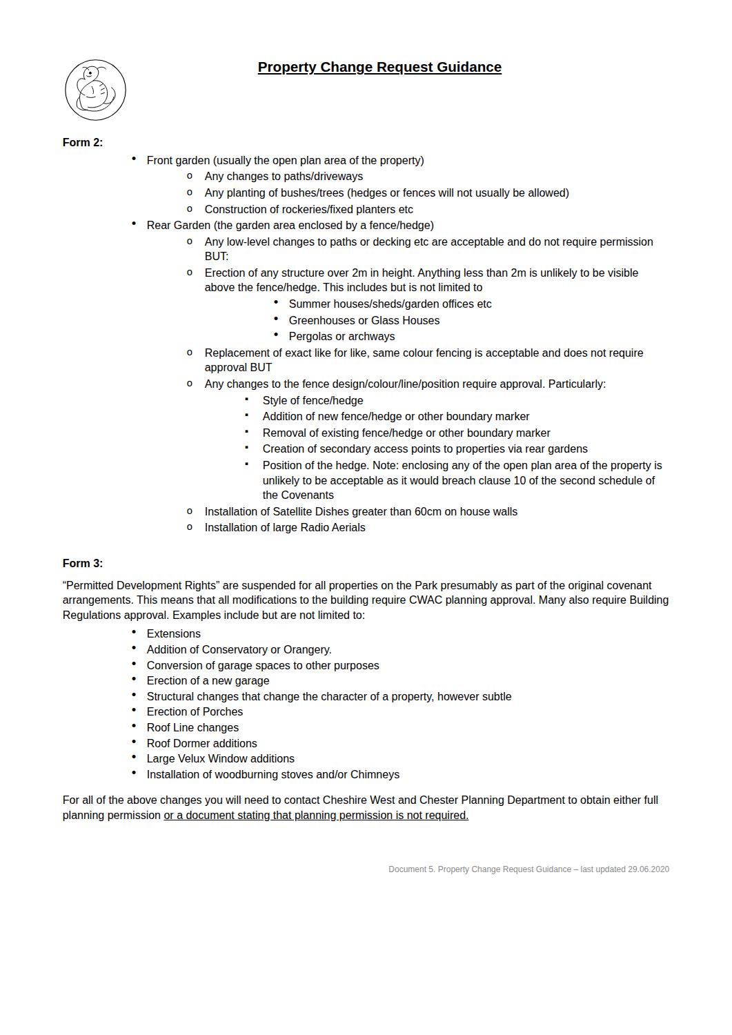Property Change Request Guidance
Form 2:
Front garden (usually the open plan area of the property)
Any changes to paths/driveways
Any planting of bushes/trees (hedges or fences will not usually be allowed)
Construction of rockeries/fixed planters etc
Rear Garden (the garden area enclosed by a fence/hedge)
Any low-level changes to paths or decking etc are acceptable and do not require permission BUT:
Erection of any structure over 2m in height. Anything less than 2m is unlikely to be visible above the fence/hedge. This includes but is not limited to
Summer houses/sheds/garden offices etc
Greenhouses or Glass Houses
Pergolas or archways
Replacement of exact like for like, same colour fencing is acceptable and does not require approval BUT
Any changes to the fence design/colour/line/position require approval. Particularly:
Style of fence/hedge
Addition of new fence/hedge or other boundary marker
Removal of existing fence/hedge or other boundary marker
Creation of secondary access points to properties via rear gardens
Position of the hedge. Note: enclosing any of the open plan area of the property is unlikely to be acceptable as it would breach clause 10 of the second schedule of the Covenants
Installation of Satellite Dishes greater than 60cm on house walls
Installation of large Radio Aerials
Form 3:
“Permitted Development Rights” are suspended for all properties on the Park presumably as part of the original covenant arrangements. This means that all modifications to the building require CWAC planning approval. Many also require Building Regulations approval. Examples include but are not limited to:
Extensions
Addition of Conservatory or Orangery.
Conversion of garage spaces to other purposes
Erection of a new garage
Structural changes that change the character of a property, however subtle
Erection of Porches
Roof Line changes
Roof Dormer additions
Large Velux Window additions
Installation of woodburning stoves and/or Chimneys
For all of the above changes you will need to contact Cheshire West and Chester Planning Department to obtain either full planning permission or a document stating that planning permission is not required.
Document 5. Property Change Request Guidance – last updated 29.06.2020